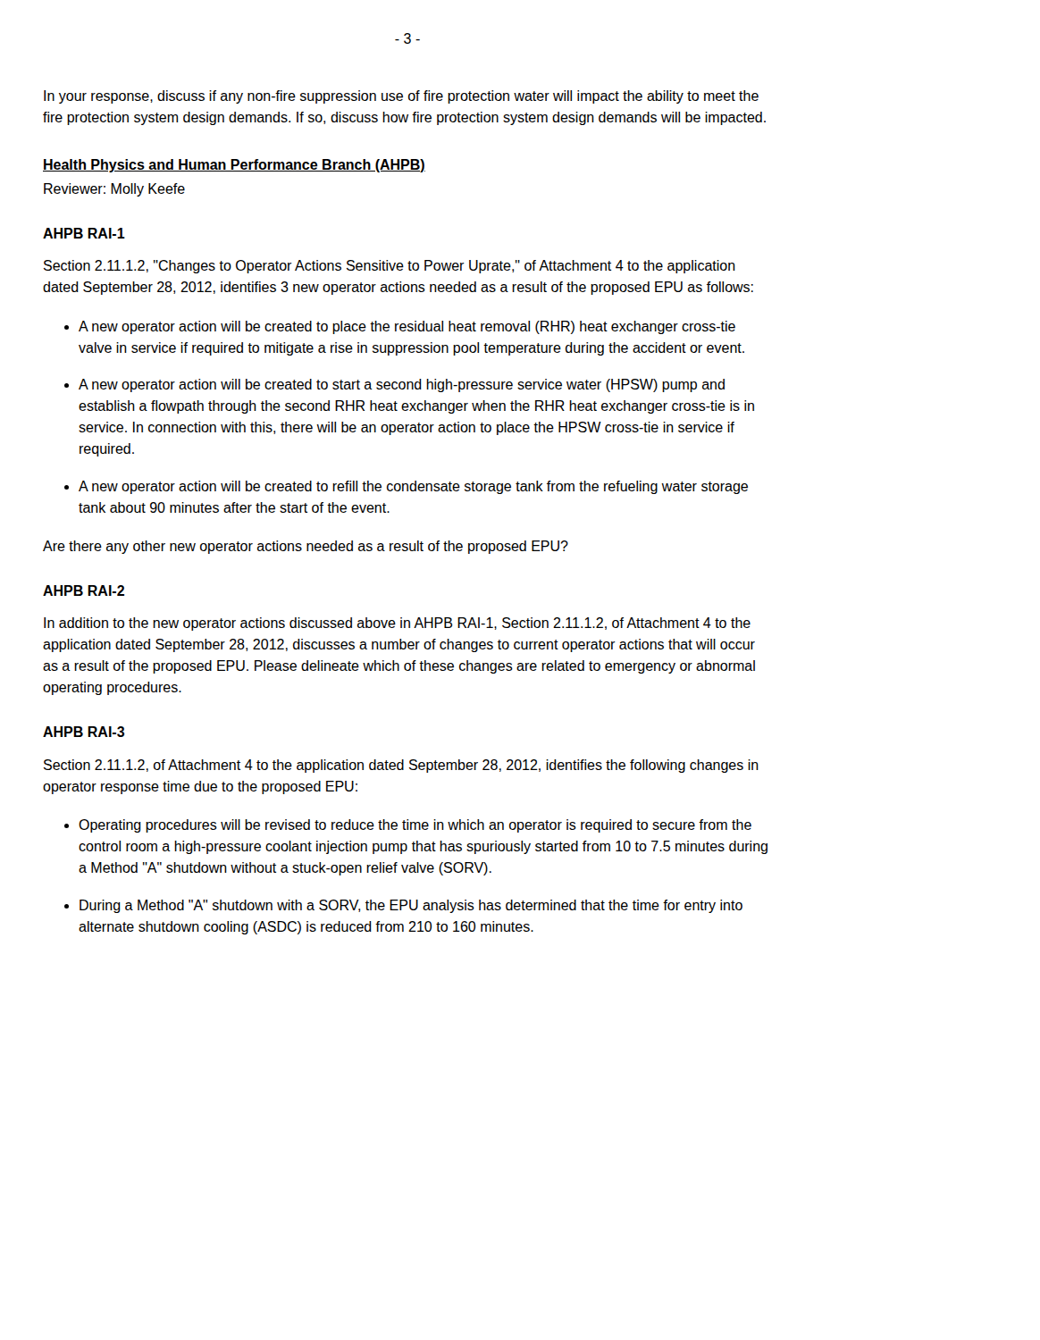- 3 -
In your response, discuss if any non-fire suppression use of fire protection water will impact the ability to meet the fire protection system design demands. If so, discuss how fire protection system design demands will be impacted.
Health Physics and Human Performance Branch (AHPB)
Reviewer: Molly Keefe
AHPB RAI-1
Section 2.11.1.2, "Changes to Operator Actions Sensitive to Power Uprate," of Attachment 4 to the application dated September 28, 2012, identifies 3 new operator actions needed as a result of the proposed EPU as follows:
A new operator action will be created to place the residual heat removal (RHR) heat exchanger cross-tie valve in service if required to mitigate a rise in suppression pool temperature during the accident or event.
A new operator action will be created to start a second high-pressure service water (HPSW) pump and establish a flowpath through the second RHR heat exchanger when the RHR heat exchanger cross-tie is in service. In connection with this, there will be an operator action to place the HPSW cross-tie in service if required.
A new operator action will be created to refill the condensate storage tank from the refueling water storage tank about 90 minutes after the start of the event.
Are there any other new operator actions needed as a result of the proposed EPU?
AHPB RAI-2
In addition to the new operator actions discussed above in AHPB RAI-1, Section 2.11.1.2, of Attachment 4 to the application dated September 28, 2012, discusses a number of changes to current operator actions that will occur as a result of the proposed EPU. Please delineate which of these changes are related to emergency or abnormal operating procedures.
AHPB RAI-3
Section 2.11.1.2, of Attachment 4 to the application dated September 28, 2012, identifies the following changes in operator response time due to the proposed EPU:
Operating procedures will be revised to reduce the time in which an operator is required to secure from the control room a high-pressure coolant injection pump that has spuriously started from 10 to 7.5 minutes during a Method "A" shutdown without a stuck-open relief valve (SORV).
During a Method "A" shutdown with a SORV, the EPU analysis has determined that the time for entry into alternate shutdown cooling (ASDC) is reduced from 210 to 160 minutes.